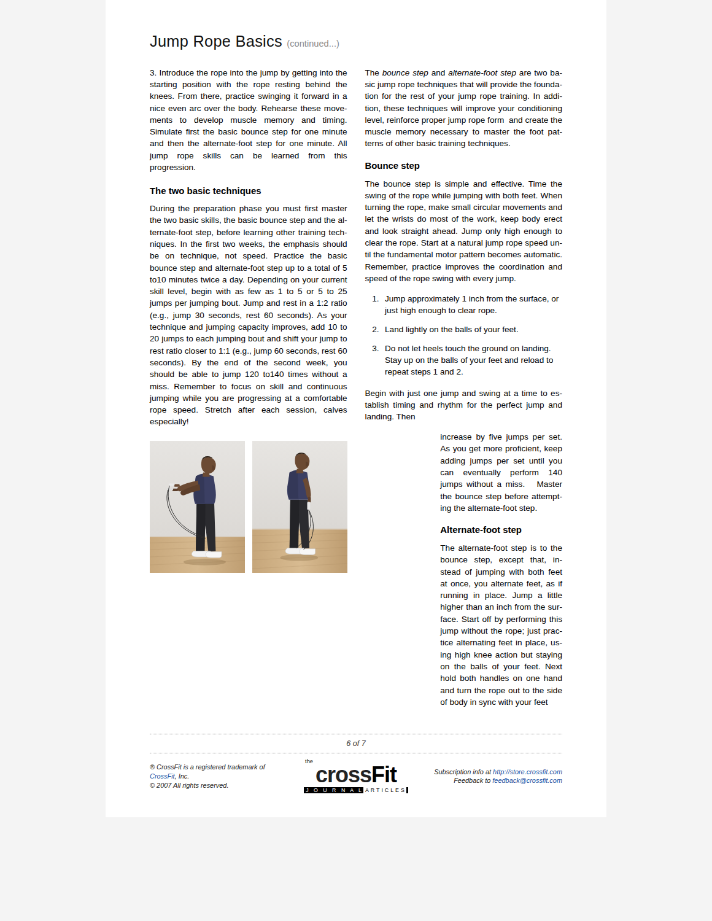Jump Rope Basics (continued...)
3. Introduce the rope into the jump by getting into the starting position with the rope resting behind the knees. From there, practice swinging it forward in a nice even arc over the body. Rehearse these movements to develop muscle memory and timing. Simulate first the basic bounce step for one minute and then the alternate-foot step for one minute. All jump rope skills can be learned from this progression.
The two basic techniques
During the preparation phase you must first master the two basic skills, the basic bounce step and the alternate-foot step, before learning other training techniques. In the first two weeks, the emphasis should be on technique, not speed. Practice the basic bounce step and alternate-foot step up to a total of 5 to10 minutes twice a day. Depending on your current skill level, begin with as few as 1 to 5 or 5 to 25 jumps per jumping bout. Jump and rest in a 1:2 ratio (e.g., jump 30 seconds, rest 60 seconds). As your technique and jumping capacity improves, add 10 to 20 jumps to each jumping bout and shift your jump to rest ratio closer to 1:1 (e.g., jump 60 seconds, rest 60 seconds). By the end of the second week, you should be able to jump 120 to140 times without a miss. Remember to focus on skill and continuous jumping while you are progressing at a comfortable rope speed. Stretch after each session, calves especially!
The bounce step and alternate-foot step are two basic jump rope techniques that will provide the foundation for the rest of your jump rope training. In addition, these techniques will improve your conditioning level, reinforce proper jump rope form and create the muscle memory necessary to master the foot patterns of other basic training techniques.
Bounce step
The bounce step is simple and effective. Time the swing of the rope while jumping with both feet. When turning the rope, make small circular movements and let the wrists do most of the work, keep body erect and look straight ahead. Jump only high enough to clear the rope. Start at a natural jump rope speed until the fundamental motor pattern becomes automatic. Remember, practice improves the coordination and speed of the rope swing with every jump.
Jump approximately 1 inch from the surface, or just high enough to clear rope.
Land lightly on the balls of your feet.
Do not let heels touch the ground on landing. Stay up on the balls of your feet and reload to repeat steps 1 and 2.
Begin with just one jump and swing at a time to establish timing and rhythm for the perfect jump and landing. Then
increase by five jumps per set. As you get more proficient, keep adding jumps per set until you can eventually perform 140 jumps without a miss. Master the bounce step before attempting the alternate-foot step.
Alternate-foot step
The alternate-foot step is to the bounce step, except that, instead of jumping with both feet at once, you alternate feet, as if running in place. Jump a little higher than an inch from the surface. Start off by performing this jump without the rope; just practice alternating feet in place, using high knee action but staying on the balls of your feet. Next hold both handles on one hand and turn the rope out to the side of body in sync with your feet
6 of 7
® CrossFit is a registered trademark of CrossFit, Inc.
© 2007 All rights reserved.
the crossFit
J O U R N A LARTICLES
Subscription info at http://store.crossfit.com
Feedback to feedback@crossfit.com